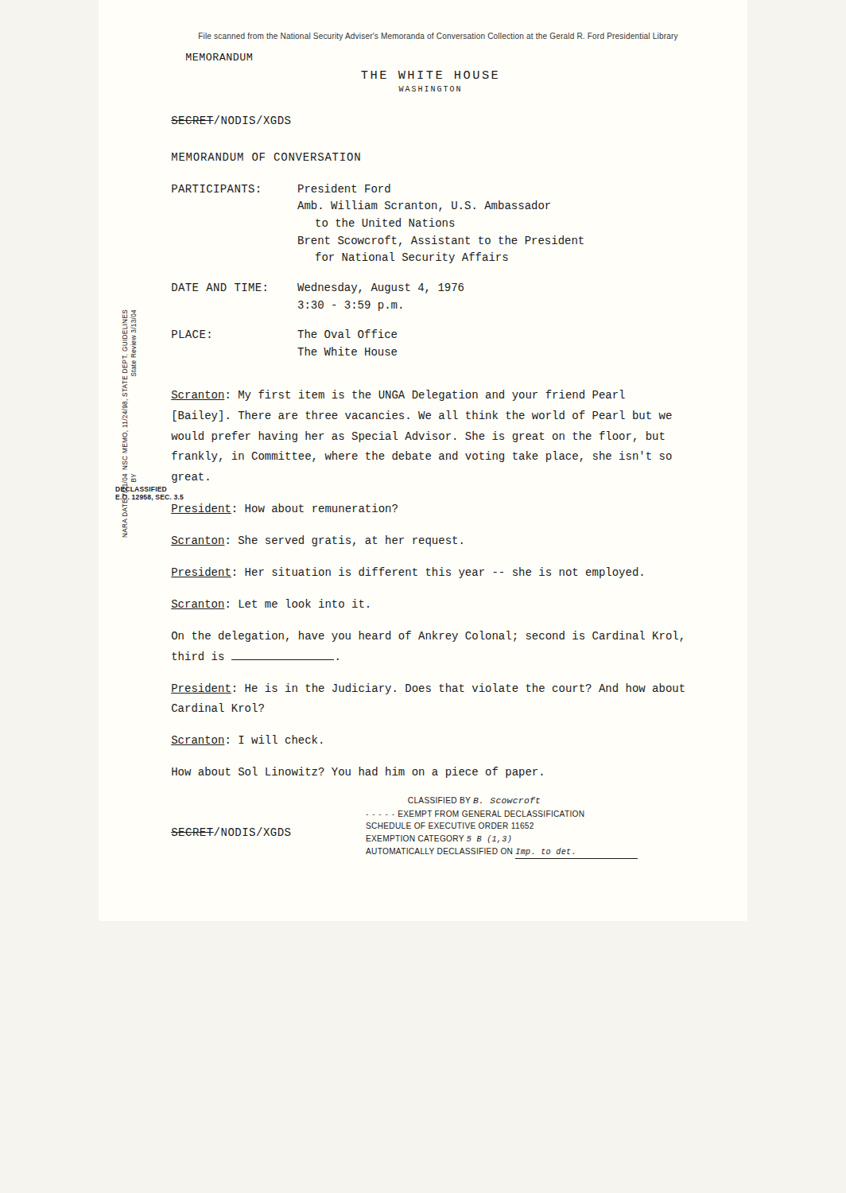File scanned from the National Security Adviser's Memoranda of Conversation Collection at the Gerald R. Ford Presidential Library
MEMORANDUM
THE WHITE HOUSE
WASHINGTON
SECRET/NODIS/XGDS
MEMORANDUM OF CONVERSATION
| PARTICIPANTS: | President Ford Amb. William Scranton, U.S. Ambassador to the United Nations Brent Scowcroft, Assistant to the President for National Security Affairs |
| DATE AND TIME: | Wednesday, August 4, 1976 3:30 - 3:59 p.m. |
| PLACE: | The Oval Office The White House |
Scranton: My first item is the UNGA Delegation and your friend Pearl [Bailey]. There are three vacancies. We all think the world of Pearl but we would prefer having her as Special Advisor. She is great on the floor, but frankly, in Committee, where the debate and voting take place, she isn't so great.
President: How about remuneration?
Scranton: She served gratis, at her request.
President: Her situation is different this year -- she is not employed.
Scranton: Let me look into it.
On the delegation, have you heard of Ankrey Colonal; second is Cardinal Krol, third is .
President: He is in the Judiciary. Does that violate the court? And how about Cardinal Krol?
Scranton: I will check.
How about Sol Linowitz? You had him on a piece of paper.
NSC MEMO, 11/24/98, STATE DEPT. GUIDELINES State Review 3/13/04
NARA DATE 7/21/04 BY
DECLASSIFIED
E.O. 12958, SEC. 3.5
SECRET/NODIS/XGDS
CLASSIFIED BY B. Scowcroft
- - - - - EXEMPT FROM GENERAL DECLASSIFICATION
SCHEDULE OF EXECUTIVE ORDER 11652
EXEMPTION CATEGORY 5 B (1,3)
AUTOMATICALLY DECLASSIFIED ON Imp. to det.